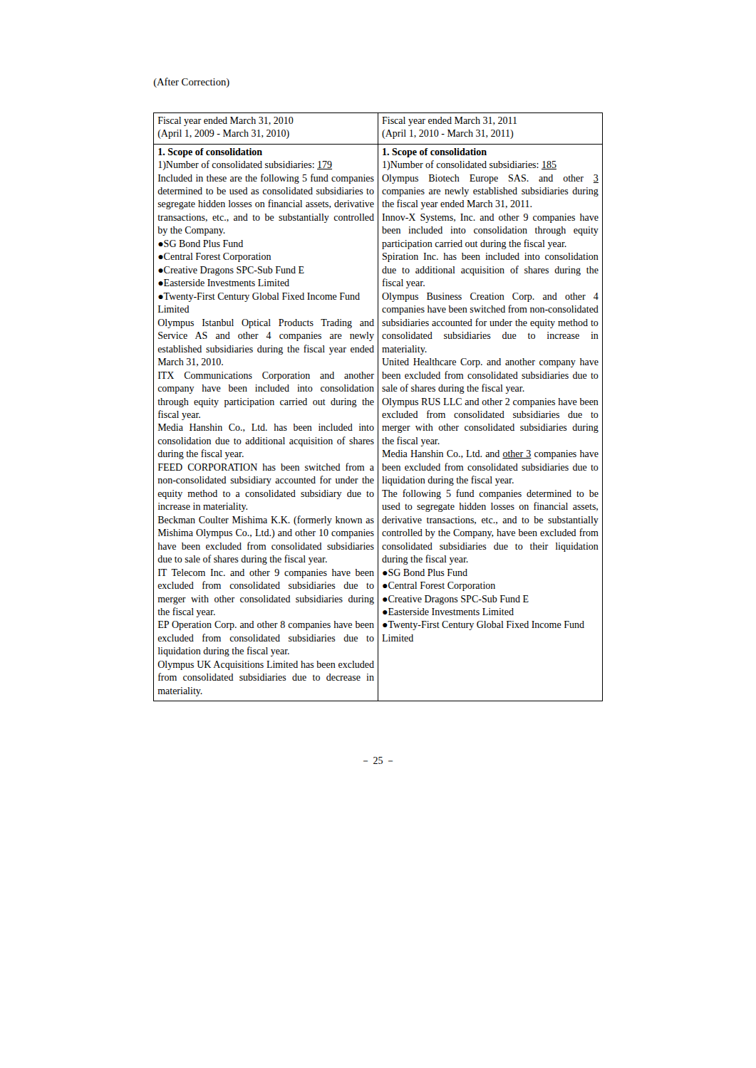(After Correction)
| Fiscal year ended March 31, 2010 (April 1, 2009 - March 31, 2010) | Fiscal year ended March 31, 2011 (April 1, 2010 - March 31, 2011) |
| 1. Scope of consolidation 1)Number of consolidated subsidiaries: 179 Included in these are the following 5 fund companies determined to be used as consolidated subsidiaries to segregate hidden losses on financial assets, derivative transactions, etc., and to be substantially controlled by the Company. ●SG Bond Plus Fund ●Central Forest Corporation ●Creative Dragons SPC-Sub Fund E ●Easterside Investments Limited ●Twenty-First Century Global Fixed Income Fund Limited Olympus Istanbul Optical Products Trading and Service AS and other 4 companies are newly established subsidiaries during the fiscal year ended March 31, 2010. ITX Communications Corporation and another company have been included into consolidation through equity participation carried out during the fiscal year. Media Hanshin Co., Ltd. has been included into consolidation due to additional acquisition of shares during the fiscal year. FEED CORPORATION has been switched from a non-consolidated subsidiary accounted for under the equity method to a consolidated subsidiary due to increase in materiality. Beckman Coulter Mishima K.K. (formerly known as Mishima Olympus Co., Ltd.) and other 10 companies have been excluded from consolidated subsidiaries due to sale of shares during the fiscal year. IT Telecom Inc. and other 9 companies have been excluded from consolidated subsidiaries due to merger with other consolidated subsidiaries during the fiscal year. EP Operation Corp. and other 8 companies have been excluded from consolidated subsidiaries due to liquidation during the fiscal year. Olympus UK Acquisitions Limited has been excluded from consolidated subsidiaries due to decrease in materiality. | 1. Scope of consolidation 1)Number of consolidated subsidiaries: 185 Olympus Biotech Europe SAS. and other 3 companies are newly established subsidiaries during the fiscal year ended March 31, 2011. Innov-X Systems, Inc. and other 9 companies have been included into consolidation through equity participation carried out during the fiscal year. Spiration Inc. has been included into consolidation due to additional acquisition of shares during the fiscal year. Olympus Business Creation Corp. and other 4 companies have been switched from non-consolidated subsidiaries accounted for under the equity method to consolidated subsidiaries due to increase in materiality. United Healthcare Corp. and another company have been excluded from consolidated subsidiaries due to sale of shares during the fiscal year. Olympus RUS LLC and other 2 companies have been excluded from consolidated subsidiaries due to merger with other consolidated subsidiaries during the fiscal year. Media Hanshin Co., Ltd. and other 3 companies have been excluded from consolidated subsidiaries due to liquidation during the fiscal year. The following 5 fund companies determined to be used to segregate hidden losses on financial assets, derivative transactions, etc., and to be substantially controlled by the Company, have been excluded from consolidated subsidiaries due to their liquidation during the fiscal year. ●SG Bond Plus Fund ●Central Forest Corporation ●Creative Dragons SPC-Sub Fund E ●Easterside Investments Limited ●Twenty-First Century Global Fixed Income Fund Limited |
－ 25 －